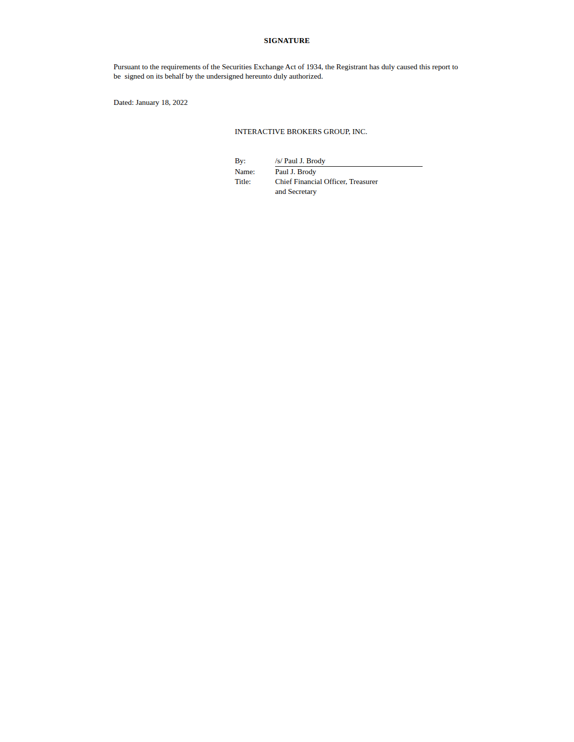SIGNATURE
Pursuant to the requirements of the Securities Exchange Act of 1934, the Registrant has duly caused this report to be signed on its behalf by the undersigned hereunto duly authorized.
Dated: January 18, 2022
INTERACTIVE BROKERS GROUP, INC.
| By: | /s/ Paul J. Brody |
| Name: | Paul J. Brody |
| Title: | Chief Financial Officer, Treasurer and Secretary |